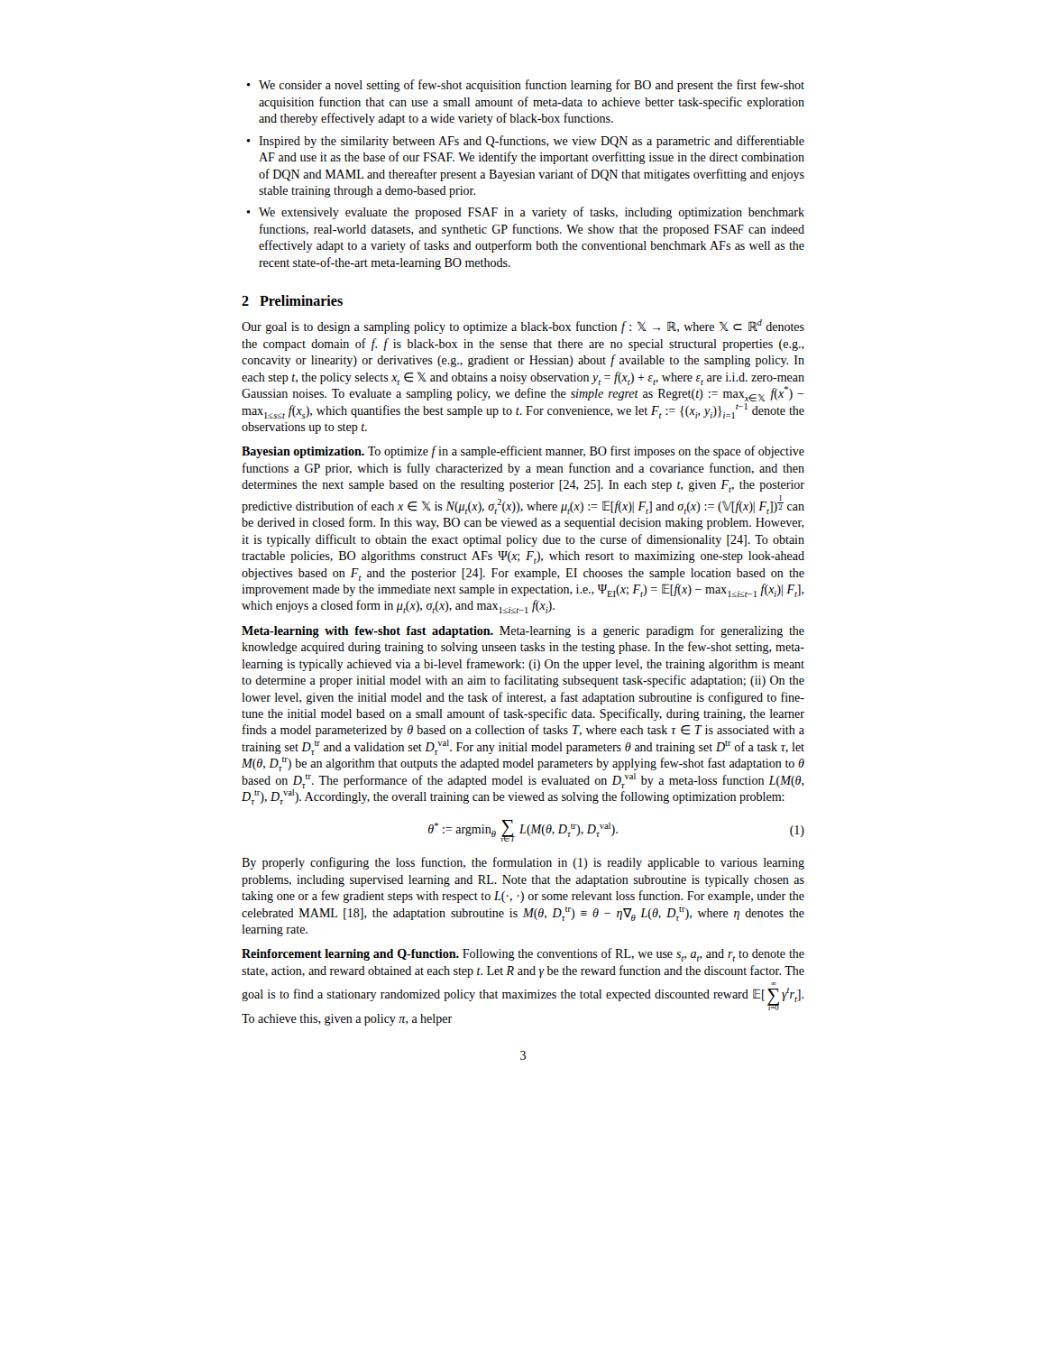We consider a novel setting of few-shot acquisition function learning for BO and present the first few-shot acquisition function that can use a small amount of meta-data to achieve better task-specific exploration and thereby effectively adapt to a wide variety of black-box functions.
Inspired by the similarity between AFs and Q-functions, we view DQN as a parametric and differentiable AF and use it as the base of our FSAF. We identify the important overfitting issue in the direct combination of DQN and MAML and thereafter present a Bayesian variant of DQN that mitigates overfitting and enjoys stable training through a demo-based prior.
We extensively evaluate the proposed FSAF in a variety of tasks, including optimization benchmark functions, real-world datasets, and synthetic GP functions. We show that the proposed FSAF can indeed effectively adapt to a variety of tasks and outperform both the conventional benchmark AFs as well as the recent state-of-the-art meta-learning BO methods.
2 Preliminaries
Our goal is to design a sampling policy to optimize a black-box function f : 𝕏 → ℝ, where 𝕏 ⊂ ℝd denotes the compact domain of f. f is black-box in the sense that there are no special structural properties (e.g., concavity or linearity) or derivatives (e.g., gradient or Hessian) about f available to the sampling policy. In each step t, the policy selects xt ∈ 𝕏 and obtains a noisy observation yt = f(xt) + εt, where εt are i.i.d. zero-mean Gaussian noises. To evaluate a sampling policy, we define the simple regret as Regret(t) := maxx∈𝕏 f(x*) − max1≤s≤t f(xs), which quantifies the best sample up to t. For convenience, we let Ft := {(xi, yi)}i=1t−1 denote the observations up to step t.
Bayesian optimization. To optimize f in a sample-efficient manner, BO first imposes on the space of objective functions a GP prior, which is fully characterized by a mean function and a covariance function, and then determines the next sample based on the resulting posterior [24, 25]. In each step t, given Ft, the posterior predictive distribution of each x ∈ 𝕏 is N(μt(x), σt2(x)), where μt(x) := 𝔼[f(x)| Ft] and σt(x) := (𝕍[f(x)| Ft])12 can be derived in closed form. In this way, BO can be viewed as a sequential decision making problem. However, it is typically difficult to obtain the exact optimal policy due to the curse of dimensionality [24]. To obtain tractable policies, BO algorithms construct AFs Ψ(x; Ft), which resort to maximizing one-step look-ahead objectives based on Ft and the posterior [24]. For example, EI chooses the sample location based on the improvement made by the immediate next sample in expectation, i.e., ΨEI(x; Ft) = 𝔼[f(x) − max1≤i≤t−1 f(xi)| Ft], which enjoys a closed form in μt(x), σt(x), and max1≤i≤t−1 f(xi).
Meta-learning with few-shot fast adaptation. Meta-learning is a generic paradigm for generalizing the knowledge acquired during training to solving unseen tasks in the testing phase. In the few-shot setting, meta-learning is typically achieved via a bi-level framework: (i) On the upper level, the training algorithm is meant to determine a proper initial model with an aim to facilitating subsequent task-specific adaptation; (ii) On the lower level, given the initial model and the task of interest, a fast adaptation subroutine is configured to fine-tune the initial model based on a small amount of task-specific data. Specifically, during training, the learner finds a model parameterized by θ based on a collection of tasks T, where each task τ ∈ T is associated with a training set Dτtr and a validation set Dτval. For any initial model parameters θ and training set Dtr of a task τ, let M(θ, Dτtr) be an algorithm that outputs the adapted model parameters by applying few-shot fast adaptation to θ based on Dτtr. The performance of the adapted model is evaluated on Dτval by a meta-loss function L(M(θ, Dτtr), Dτval). Accordingly, the overall training can be viewed as solving the following optimization problem:
θ* := argminθ ∑τ∈T L(M(θ, Dτtr), Dτval). (1)
By properly configuring the loss function, the formulation in (1) is readily applicable to various learning problems, including supervised learning and RL. Note that the adaptation subroutine is typically chosen as taking one or a few gradient steps with respect to L(·, ·) or some relevant loss function. For example, under the celebrated MAML [18], the adaptation subroutine is M(θ, Dτtr) ≡ θ − η∇θ L(θ, Dτtr), where η denotes the learning rate.
Reinforcement learning and Q-function. Following the conventions of RL, we use st, at, and rt to denote the state, action, and reward obtained at each step t. Let R and γ be the reward function and the discount factor. The goal is to find a stationary randomized policy that maximizes the total expected discounted reward 𝔼[∞∑t=0 γtrt]. To achieve this, given a policy π, a helper
3